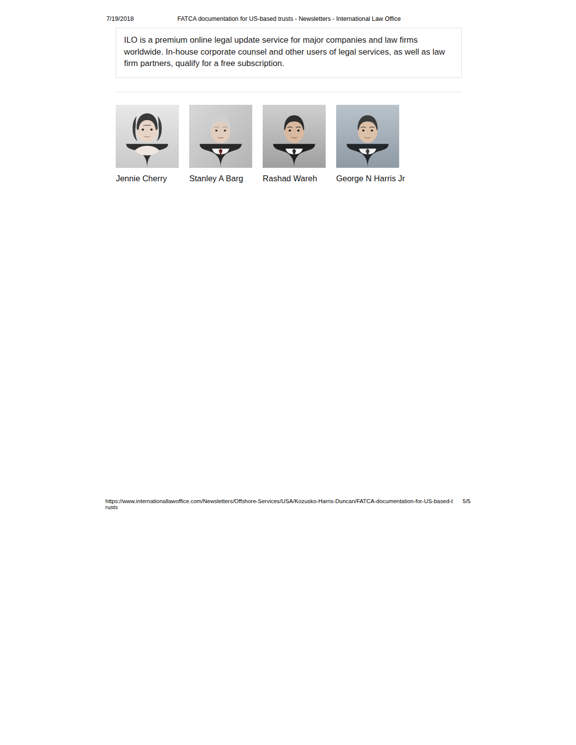7/19/2018 FATCA documentation for US-based trusts - Newsletters - International Law Office
ILO is a premium online legal update service for major companies and law firms worldwide. In-house corporate counsel and other users of legal services, as well as law firm partners, qualify for a free subscription.
Jennie Cherry
Stanley A Barg
Rashad Wareh
George N Harris Jr
https://www.internationallawoffice.com/Newsletters/Offshore-Services/USA/Kozusko-Harris-Duncan/FATCA-documentation-for-US-based-trusts 5/5